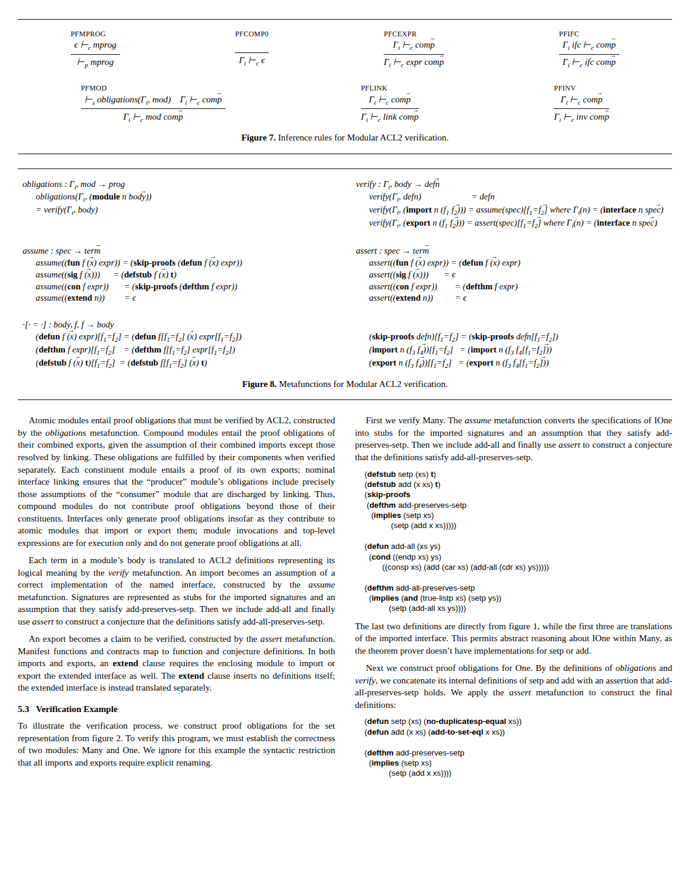PFMPROG
ϵ ⊢c mprog ⊢p mprog
PFCOMP0
Γi ⊢c ϵ
PFCEXPR
Γi ⊢c comp Γi ⊢c expr comp
PFIFC
Γi ifc ⊢c comp Γi ⊢c ifc comp
PFMOD
⊢s obligations(Γi, mod) Γi ⊢c comp Γi ⊢c mod comp
PFLINK
Γi ⊢c comp Γi ⊢c link comp
PFINV
Γi ⊢c comp Γi ⊢c inv comp
Figure 7. Inference rules for Modular ACL2 verification.
obligations : Γi, mod → prog
obligations(Γi, (module n body))
= verify(Γi, body)
verify : Γi, body → defn
verify(Γi, defn) = defn
verify(Γi, (import n (f1 f2))) = assume(spec)[f1=f2] where Γi(n) = (interface n spec)
verify(Γi, (export n (f1 f2))) = assert(spec)[f1=f2] where Γi(n) = (interface n spec)
assume : spec → term
assume((fun f (x) expr)) = (skip-proofs (defun f (x) expr))
assume((sig f (x))) = (defstub f (x) t)
assume((con f expr)) = (skip-proofs (defthm f expr))
assume((extend n)) = ϵ
assert : spec → term
assert((fun f (x) expr)) = (defun f (x) expr)
assert((sig f (x))) = ϵ
assert((con f expr)) = (defthm f expr)
assert((extend n)) = ϵ
·[· = ·] : body, f, f → body
(defun f (x) expr)[f1=f2] = (defun f[f1=f2] (x) expr[f1=f2])
(defthm f expr)[f1=f2] = (defthm f[f1=f2] expr[f1=f2])
(defstub f (x) t)[f1=f2] = (defstub f[f1=f2] (x) t)
(skip-proofs defn)[f1=f2] = (skip-proofs defn[f1=f2])
(import n (f3 f4))[f1=f2] = (import n (f3 f4[f1=f2]))
(export n (f3 f4))[f1=f2] = (export n (f3 f4[f1=f2]))
Figure 8. Metafunctions for Modular ACL2 verification.
Atomic modules entail proof obligations that must be verified by ACL2, constructed by the obligations metafunction. Compound modules entail the proof obligations of their combined exports, given the assumption of their combined imports except those resolved by linking. These obligations are fulfilled by their components when verified separately. Each constituent module entails a proof of its own exports; nominal interface linking ensures that the “producer” module’s obligations include precisely those assumptions of the “consumer” module that are discharged by linking. Thus, compound modules do not contribute proof obligations beyond those of their constituents. Interfaces only generate proof obligations insofar as they contribute to atomic modules that import or export them; module invocations and top-level expressions are for execution only and do not generate proof obligations at all.
Each term in a module’s body is translated to ACL2 definitions representing its logical meaning by the verify metafunction. An import becomes an assumption of a correct implementation of the named interface, constructed by the assume metafunction. Signatures are represented as stubs for the imported signatures and an assumption that they satisfy add-preserves-setp. Then we include add-all and finally use assert to construct a conjecture that the definitions satisfy add-all-preserves-setp.
An export becomes a claim to be verified, constructed by the assert metafunction. Manifest functions and contracts map to function and conjecture definitions. In both imports and exports, an extend clause requires the enclosing module to import or export the extended interface as well. The extend clause inserts no definitions itself; the extended interface is instead translated separately.
5.3 Verification Example
To illustrate the verification process, we construct proof obligations for the set representation from figure 2. To verify this program, we must establish the correctness of two modules: Many and One. We ignore for this example the syntactic restriction that all imports and exports require explicit renaming.
First we verify Many. The assume metafunction converts the specifications of IOne into stubs for the imported signatures and an assumption that they satisfy add-preserves-setp. Then we include add-all and finally use assert to construct a conjecture that the definitions satisfy add-all-preserves-setp.
(defstub setp (xs) t)
(defstub add (x xs) t)
(skip-proofs
 (defthm add-preserves-setp
   (implies (setp xs)
            (setp (add x xs)))))

(defun add-all (xs ys)
  (cond ((endp xs) ys)
        ((consp xs) (add (car xs) (add-all (cdr xs) ys)))))

(defthm add-all-preserves-setp
  (implies (and (true-listp xs) (setp ys))
           (setp (add-all xs ys))))
The last two definitions are directly from figure 1, while the first three are translations of the imported interface. This permits abstract reasoning about IOne within Many, as the theorem prover doesn’t have implementations for setp or add.
Next we construct proof obligations for One. By the definitions of obligations and verify, we concatenate its internal definitions of setp and add with an assertion that add-all-preserves-setp holds. We apply the assert metafunction to construct the final definitions:
(defun setp (xs) (no-duplicatesp-equal xs))
(defun add (x xs) (add-to-set-eql x xs))

(defthm add-preserves-setp
  (implies (setp xs)
           (setp (add x xs))))